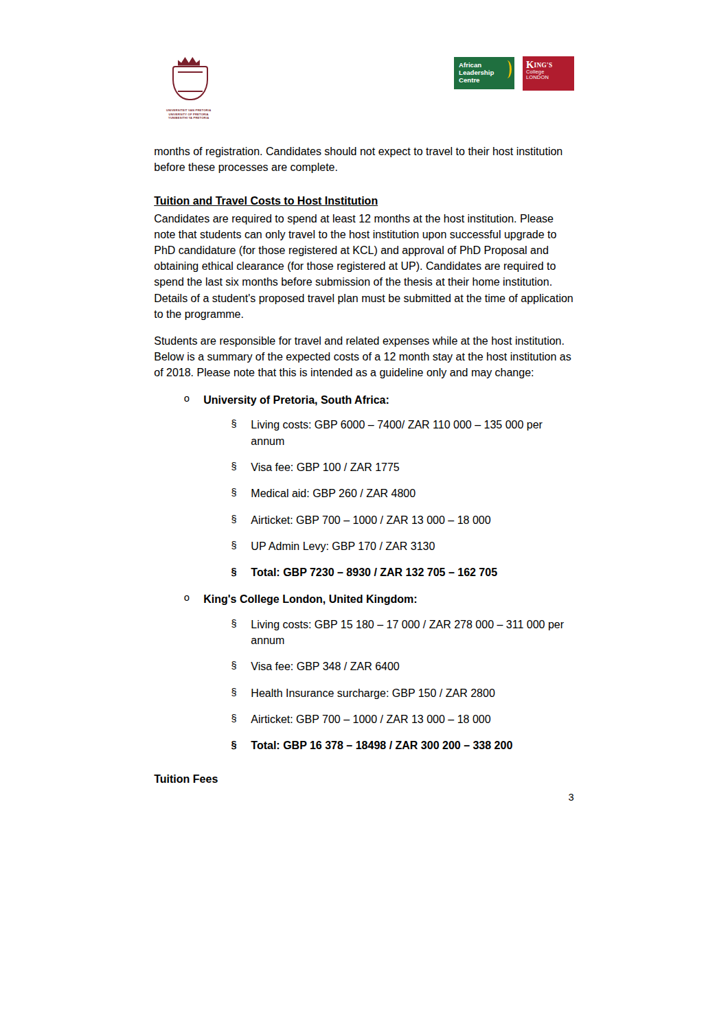UNIVERSITEIT VAN PRETORIA
UNIVERSITY OF PRETORIA
YUNIBESITHI YA PRETORIA
African
Leadership
Centre
KING'S
College
LONDON
months of registration. Candidates should not expect to travel to their host institution before these processes are complete.
Tuition and Travel Costs to Host Institution
Candidates are required to spend at least 12 months at the host institution. Please note that students can only travel to the host institution upon successful upgrade to PhD candidature (for those registered at KCL) and approval of PhD Proposal and obtaining ethical clearance (for those registered at UP). Candidates are required to spend the last six months before submission of the thesis at their home institution. Details of a student's proposed travel plan must be submitted at the time of application to the programme.
Students are responsible for travel and related expenses while at the host institution. Below is a summary of the expected costs of a 12 month stay at the host institution as of 2018. Please note that this is intended as a guideline only and may change:
University of Pretoria, South Africa:
Living costs: GBP 6000 – 7400/ ZAR 110 000 – 135 000 per annum
Visa fee: GBP 100 / ZAR 1775
Medical aid: GBP 260 / ZAR 4800
Airticket: GBP 700 – 1000 / ZAR 13 000 – 18 000
UP Admin Levy: GBP 170 / ZAR 3130
Total: GBP 7230 – 8930 / ZAR 132 705 – 162 705
King's College London, United Kingdom:
Living costs: GBP 15 180 – 17 000 / ZAR 278 000 – 311 000 per annum
Visa fee: GBP 348 / ZAR 6400
Health Insurance surcharge: GBP 150 / ZAR 2800
Airticket: GBP 700 – 1000 / ZAR 13 000 – 18 000
Total: GBP 16 378 – 18498 / ZAR 300 200 – 338 200
Tuition Fees
3